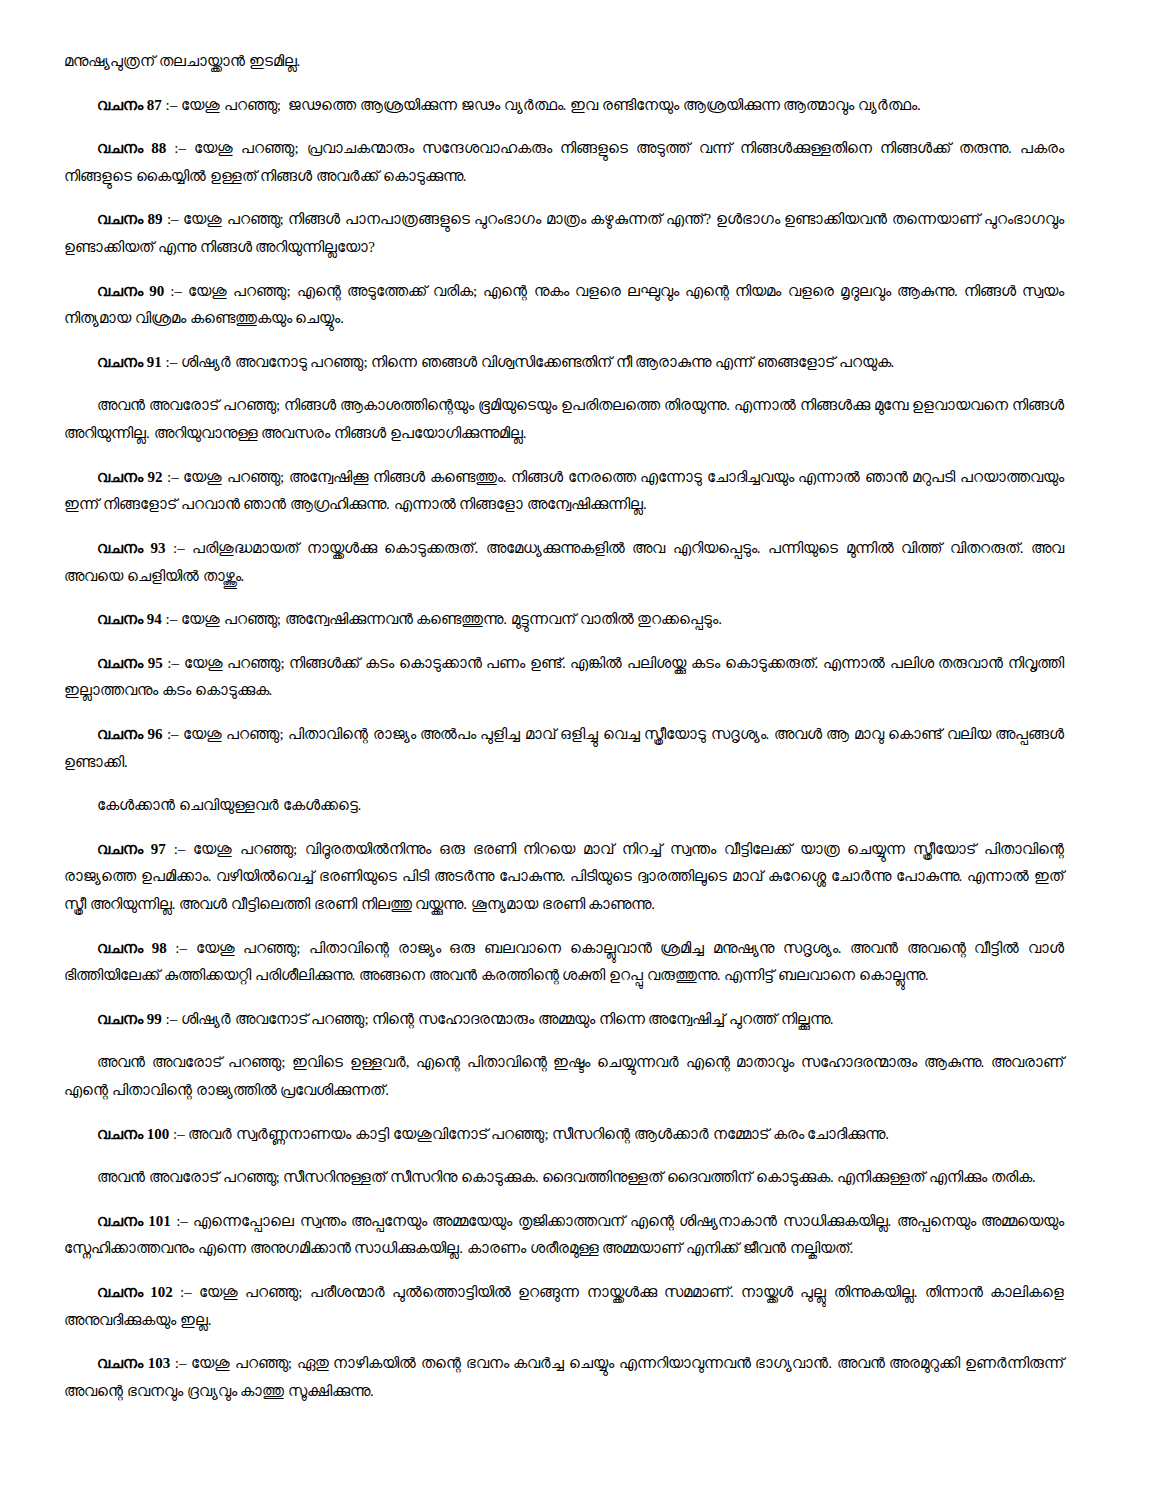മനുഷ്യപുത്രന് തലചായ്ക്കാൻ ഇടമില്ല.
വചനം 87 :– യേശു പറഞ്ഞു; ജഢത്തെ ആശ്രയിക്കുന്ന ജഢം വ്യർത്ഥം. ഇവ രണ്ടിനേയും ആശ്രയിക്കുന്ന ആത്മാവും വ്യർത്ഥം.
വചനം 88 :– യേശു പറഞ്ഞു; പ്രവാചകന്മാരും സന്ദേശവാഹകരും നിങ്ങളുടെ അടുത്ത് വന്ന് നിങ്ങൾക്കുള്ളതിനെ നിങ്ങൾക്ക് തരുന്നു. പകരം നിങ്ങളുടെ കൈയ്യിൽ ഉള്ളത് നിങ്ങൾ അവർക്ക് കൊടുക്കുന്നു.
വചനം 89 :– യേശു പറഞ്ഞു; നിങ്ങൾ പാനപാത്രങ്ങളുടെ പുറംഭാഗം മാത്രം കഴുകുന്നത് എന്ത്? ഉൾഭാഗം ഉണ്ടാക്കിയവൻ തന്നെയാണ് പുറംഭാഗവും ഉണ്ടാക്കിയത് എന്നു നിങ്ങൾ അറിയുന്നില്ലയോ?
വചനം 90 :– യേശു പറഞ്ഞു; എന്റെ അടുത്തേക്ക് വരിക; എന്റെ നുകം വളരെ ലഘുവും എന്റെ നിയമം വളരെ മൃദുലവും ആകുന്നു. നിങ്ങൾ സ്വയം നിത്യമായ വിശ്രമം കണ്ടെത്തുകയും ചെയ്യും.
വചനം 91 :– ശിഷ്യർ അവനോടു പറഞ്ഞു; നിന്നെ ഞങ്ങൾ വിശ്വസിക്കേണ്ടതിന് നീ ആരാകുന്നു എന്ന് ഞങ്ങളോട് പറയുക.
അവൻ അവരോട് പറഞ്ഞു; നിങ്ങൾ ആകാശത്തിന്റെയും ഭൂമിയുടെയും ഉപരിതലത്തെ തിരയുന്നു. എന്നാൽ നിങ്ങൾക്കു മുമ്പേ ഉളവായവനെ നിങ്ങൾ അറിയുന്നില്ല. അറിയുവാനുള്ള അവസരം നിങ്ങൾ ഉപയോഗിക്കുന്നുമില്ല.
വചനം 92 :– യേശു പറഞ്ഞു; അന്വേഷിക്കൂ നിങ്ങൾ കണ്ടെത്തും. നിങ്ങൾ നേരത്തെ എന്നോടു ചോദിച്ചവയും എന്നാൽ ഞാൻ മറുപടി പറയാത്തവയും ഇന്ന് നിങ്ങളോട് പറവാൻ ഞാൻ ആഗ്രഹിക്കുന്നു. എന്നാൽ നിങ്ങളോ അന്വേഷിക്കുന്നില്ല.
വചനം 93 :– പരിശുദ്ധമായത് നായ്ക്കൾക്കു കൊടുക്കരുത്. അമേധ്യക്കുന്നുകളിൽ അവ എറിയപ്പെടും. പന്നിയുടെ മുന്നിൽ വിത്ത് വിതറരുത്. അവ അവയെ ചെളിയിൽ താഴ്ത്തും.
വചനം 94 :– യേശു പറഞ്ഞു; അന്വേഷിക്കുന്നവൻ കണ്ടെത്തുന്നു. മുട്ടുന്നവന് വാതിൽ തുറക്കപ്പെടും.
വചനം 95 :– യേശു പറഞ്ഞു; നിങ്ങൾക്ക് കടം കൊടുക്കാൻ പണം ഉണ്ട്. എങ്കിൽ പലിശയ്ക്കു കടം കൊടുക്കരുത്. എന്നാൽ പലിശ തരുവാൻ നിവൃത്തി ഇല്ലാത്തവനും കടം കൊടുക്കുക.
വചനം 96 :– യേശു പറഞ്ഞു; പിതാവിന്റെ രാജ്യം അൽപം പുളിച്ച മാവ് ഒളിച്ചു വെച്ച സ്ത്രീയോടു സദൃശ്യം. അവൾ ആ മാവു കൊണ്ട് വലിയ അപ്പങ്ങൾ ഉണ്ടാക്കി.
കേൾക്കാൻ ചെവിയുള്ളവർ കേൾക്കട്ടെ.
വചനം 97 :– യേശു പറഞ്ഞു; വിദൂരതയിൽനിന്നും ഒരു ഭരണി നിറയെ മാവ് നിറച്ച് സ്വന്തം വീട്ടിലേക്ക് യാത്ര ചെയ്യുന്ന സ്ത്രീയോട് പിതാവിന്റെ രാജ്യത്തെ ഉപമിക്കാം. വഴിയിൽവെച്ച് ഭരണിയുടെ പിടി അടർന്നു പോകുന്നു. പിടിയുടെ ദ്വാരത്തിലൂടെ മാവ് കുറേശ്ശെ ചോർന്നു പോകുന്നു. എന്നാൽ ഇത് സ്ത്രീ അറിയുന്നില്ല. അവൾ വീട്ടിലെത്തി ഭരണി നിലത്തു വയ്ക്കുന്നു. ശൂന്യമായ ഭരണി കാണുന്നു.
വചനം 98 :– യേശു പറഞ്ഞു; പിതാവിന്റെ രാജ്യം ഒരു ബലവാനെ കൊല്ലുവാൻ ശ്രമിച്ച മനുഷ്യനു സദൃശ്യം. അവൻ അവന്റെ വീട്ടിൽ വാൾ ഭിത്തിയിലേക്ക് കുത്തിക്കയറ്റി പരിശീലിക്കുന്നു. അങ്ങനെ അവൻ കരത്തിന്റെ ശക്തി ഉറപ്പു വരുത്തുന്നു. എന്നിട്ട് ബലവാനെ കൊല്ലുന്നു.
വചനം 99 :– ശിഷ്യർ അവനോട് പറഞ്ഞു; നിന്റെ സഹോദരന്മാരും അമ്മയും നിന്നെ അന്വേഷിച്ച് പുറത്ത് നില്ക്കുന്നു.
അവൻ അവരോട് പറഞ്ഞു; ഇവിടെ ഉള്ളവർ, എന്റെ പിതാവിന്റെ ഇഷ്ടം ചെയ്യുന്നവർ എന്റെ മാതാവും സഹോദരന്മാരും ആകുന്നു. അവരാണ് എന്റെ പിതാവിന്റെ രാജ്യത്തിൽ പ്രവേശിക്കുന്നത്.
വചനം 100 :– അവർ സ്വർണ്ണനാണയം കാട്ടി യേശുവിനോട് പറഞ്ഞു; സീസറിന്റെ ആൾക്കാർ നമ്മോട് കരം ചോദിക്കുന്നു.
അവൻ അവരോട് പറഞ്ഞു; സീസറിനുള്ളത് സീസറിനു കൊടുക്കുക. ദൈവത്തിനുള്ളത് ദൈവത്തിന് കൊടുക്കുക. എനിക്കുള്ളത് എനിക്കും തരിക.
വചനം 101 :– എന്നെപ്പോലെ സ്വന്തം അപ്പനേയും അമ്മയേയും തൃജിക്കാത്തവന് എന്റെ ശിഷ്യനാകാൻ സാധിക്കുകയില്ല. അപ്പനെയും അമ്മയെയും സ്നേഹിക്കാത്തവനും എന്നെ അനുഗമിക്കാൻ സാധിക്കുകയില്ല. കാരണം ശരീരമുള്ള അമ്മയാണ് എനിക്ക് ജീവൻ നല്കിയത്.
വചനം 102 :– യേശു പറഞ്ഞു; പരീശന്മാർ പുൽത്തൊട്ടിയിൽ ഉറങ്ങുന്ന നായ്ക്കൾക്കു സമമാണ്. നായ്ക്കൾ പുല്ലു തിന്നുകയില്ല. തിന്നാൻ കാലികളെ അനുവദിക്കുകയും ഇല്ല.
വചനം 103 :– യേശു പറഞ്ഞു; ഏതു നാഴികയിൽ തന്റെ ഭവനം കവർച്ച ചെയ്യും എന്നറിയാവുന്നവൻ ഭാഗ്യവാൻ. അവൻ അരമുറുക്കി ഉണർന്നിരുന്ന് അവന്റെ ഭവനവും ദ്രവ്യവും കാത്തു സൂക്ഷിക്കുന്നു.